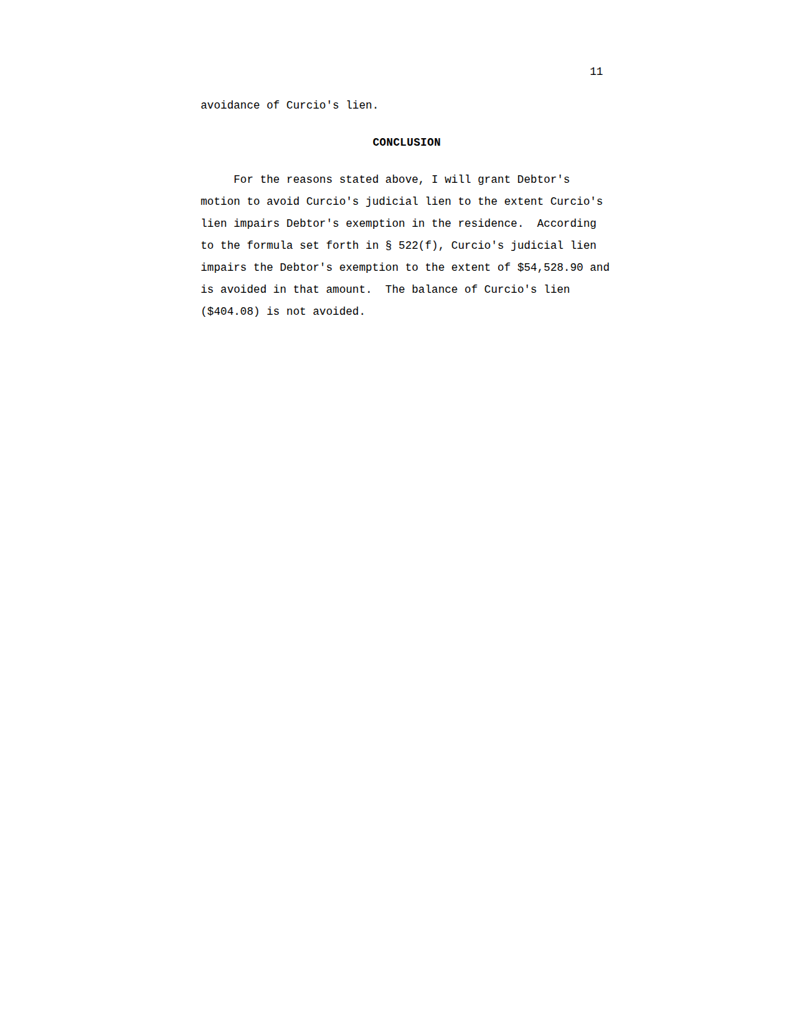11
avoidance of Curcio's lien.
CONCLUSION
For the reasons stated above, I will grant Debtor's motion to avoid Curcio's judicial lien to the extent Curcio's lien impairs Debtor's exemption in the residence. According to the formula set forth in § 522(f), Curcio's judicial lien impairs the Debtor's exemption to the extent of $54,528.90 and is avoided in that amount. The balance of Curcio's lien ($404.08) is not avoided.